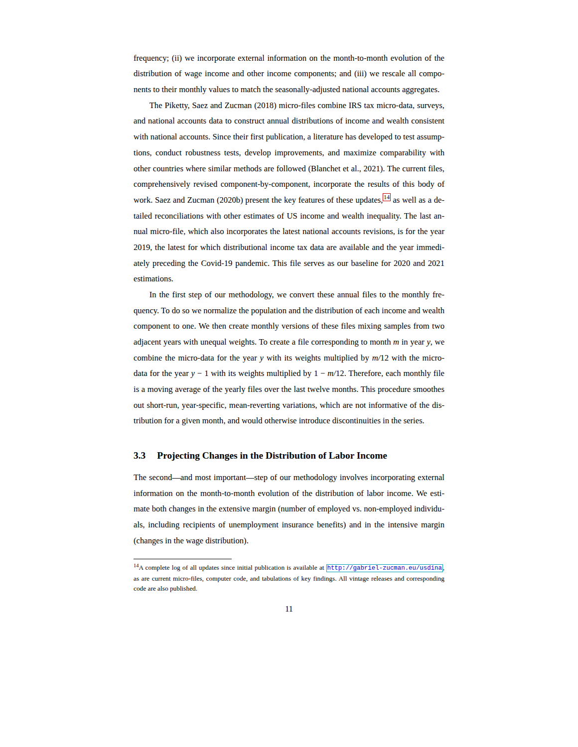frequency; (ii) we incorporate external information on the month-to-month evolution of the distribution of wage income and other income components; and (iii) we rescale all components to their monthly values to match the seasonally-adjusted national accounts aggregates.
The Piketty, Saez and Zucman (2018) micro-files combine IRS tax micro-data, surveys, and national accounts data to construct annual distributions of income and wealth consistent with national accounts. Since their first publication, a literature has developed to test assumptions, conduct robustness tests, develop improvements, and maximize comparability with other countries where similar methods are followed (Blanchet et al., 2021). The current files, comprehensively revised component-by-component, incorporate the results of this body of work. Saez and Zucman (2020b) present the key features of these updates,14 as well as a detailed reconciliations with other estimates of US income and wealth inequality. The last annual micro-file, which also incorporates the latest national accounts revisions, is for the year 2019, the latest for which distributional income tax data are available and the year immediately preceding the Covid-19 pandemic. This file serves as our baseline for 2020 and 2021 estimations.
In the first step of our methodology, we convert these annual files to the monthly frequency. To do so we normalize the population and the distribution of each income and wealth component to one. We then create monthly versions of these files mixing samples from two adjacent years with unequal weights. To create a file corresponding to month m in year y, we combine the micro-data for the year y with its weights multiplied by m/12 with the micro-data for the year y − 1 with its weights multiplied by 1 − m/12. Therefore, each monthly file is a moving average of the yearly files over the last twelve months. This procedure smoothes out short-run, year-specific, mean-reverting variations, which are not informative of the distribution for a given month, and would otherwise introduce discontinuities in the series.
3.3 Projecting Changes in the Distribution of Labor Income
The second—and most important—step of our methodology involves incorporating external information on the month-to-month evolution of the distribution of labor income. We estimate both changes in the extensive margin (number of employed vs. non-employed individuals, including recipients of unemployment insurance benefits) and in the intensive margin (changes in the wage distribution).
14 A complete log of all updates since initial publication is available at http://gabriel-zucman.eu/usdina, as are current micro-files, computer code, and tabulations of key findings. All vintage releases and corresponding code are also published.
11